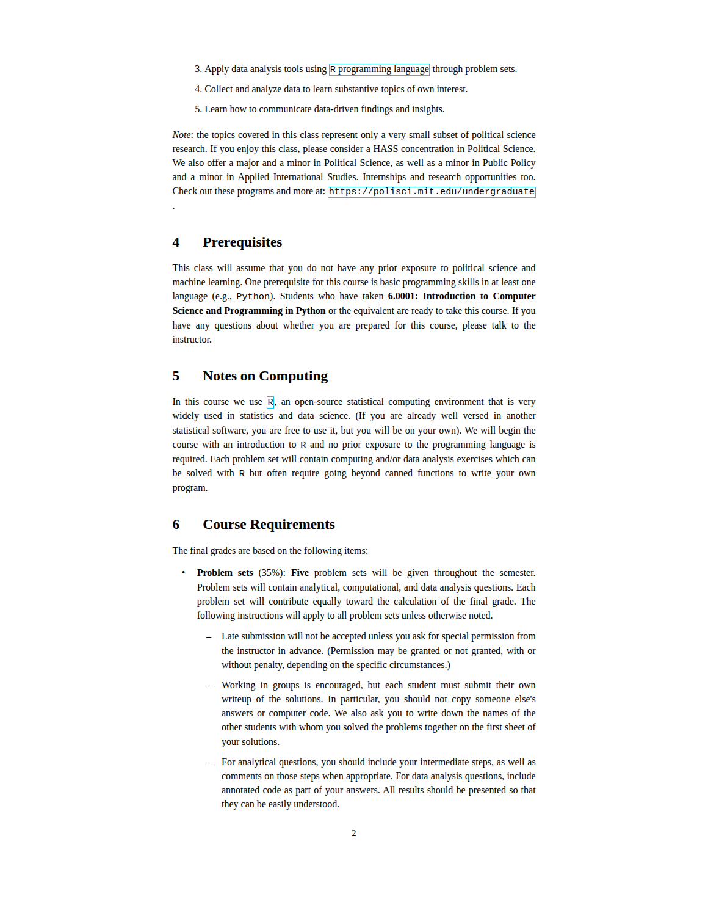3. Apply data analysis tools using R programming language through problem sets.
4. Collect and analyze data to learn substantive topics of own interest.
5. Learn how to communicate data-driven findings and insights.
Note: the topics covered in this class represent only a very small subset of political science research. If you enjoy this class, please consider a HASS concentration in Political Science. We also offer a major and a minor in Political Science, as well as a minor in Public Policy and a minor in Applied International Studies. Internships and research opportunities too. Check out these programs and more at: https://polisci.mit.edu/undergraduate.
4 Prerequisites
This class will assume that you do not have any prior exposure to political science and machine learning. One prerequisite for this course is basic programming skills in at least one language (e.g., Python). Students who have taken 6.0001: Introduction to Computer Science and Programming in Python or the equivalent are ready to take this course. If you have any questions about whether you are prepared for this course, please talk to the instructor.
5 Notes on Computing
In this course we use R, an open-source statistical computing environment that is very widely used in statistics and data science. (If you are already well versed in another statistical software, you are free to use it, but you will be on your own). We will begin the course with an introduction to R and no prior exposure to the programming language is required. Each problem set will contain computing and/or data analysis exercises which can be solved with R but often require going beyond canned functions to write your own program.
6 Course Requirements
The final grades are based on the following items:
• Problem sets (35%): Five problem sets will be given throughout the semester. Problem sets will contain analytical, computational, and data analysis questions. Each problem set will contribute equally toward the calculation of the final grade. The following instructions will apply to all problem sets unless otherwise noted.
–Late submission will not be accepted unless you ask for special permission from the instructor in advance. (Permission may be granted or not granted, with or without penalty, depending on the specific circumstances.)
–Working in groups is encouraged, but each student must submit their own writeup of the solutions. In particular, you should not copy someone else's answers or computer code. We also ask you to write down the names of the other students with whom you solved the problems together on the first sheet of your solutions.
–For analytical questions, you should include your intermediate steps, as well as comments on those steps when appropriate. For data analysis questions, include annotated code as part of your answers. All results should be presented so that they can be easily understood.
2